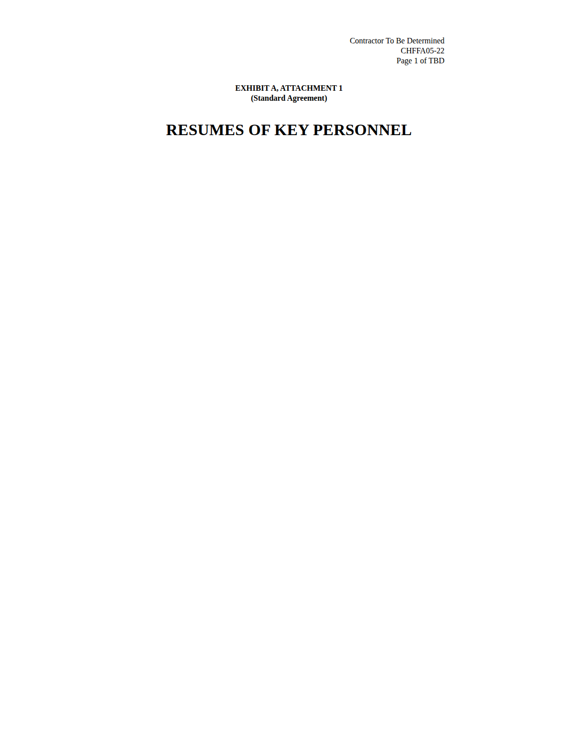Contractor To Be Determined
CHFFA05-22
Page 1 of TBD
EXHIBIT A, ATTACHMENT 1
(Standard Agreement)
RESUMES OF KEY PERSONNEL